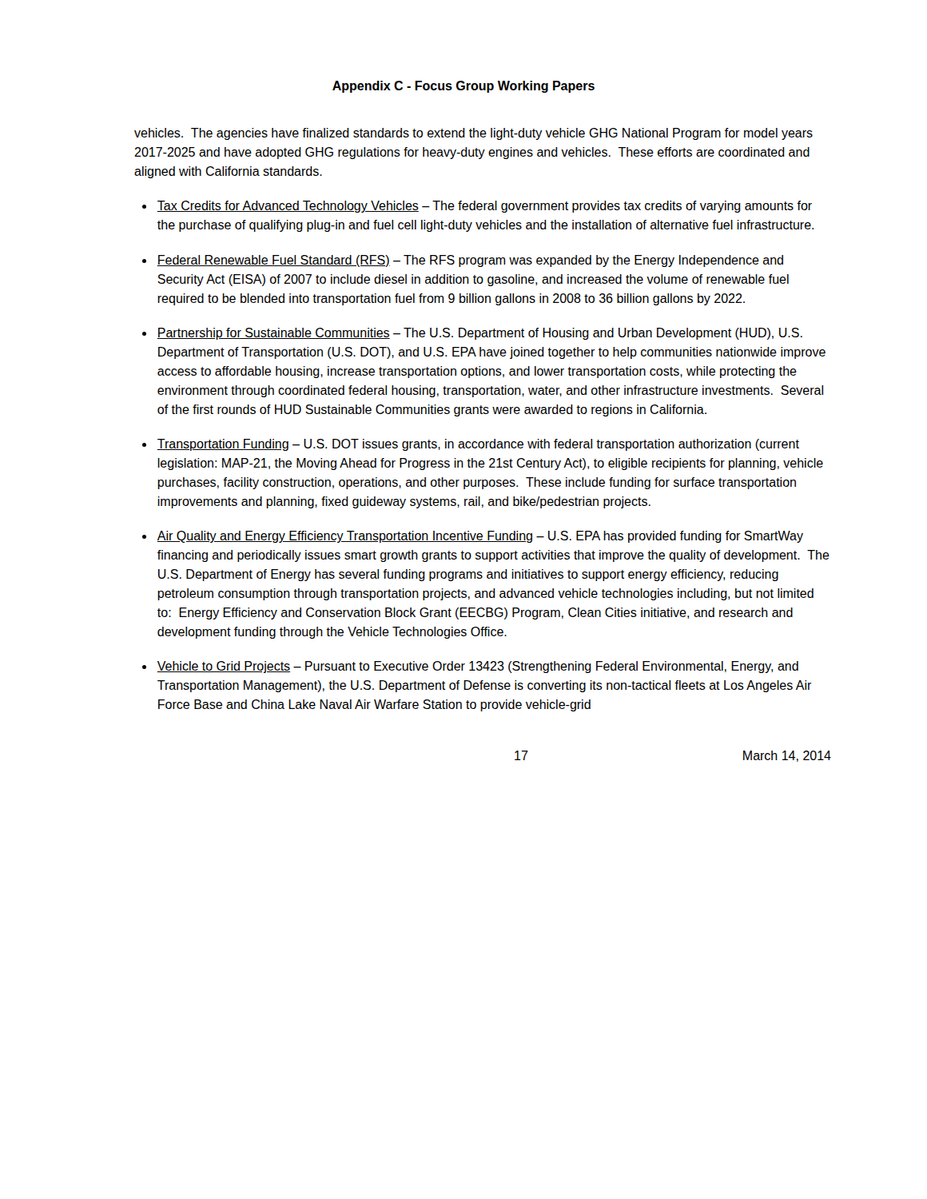Appendix C - Focus Group Working Papers
vehicles. The agencies have finalized standards to extend the light-duty vehicle GHG National Program for model years 2017-2025 and have adopted GHG regulations for heavy-duty engines and vehicles. These efforts are coordinated and aligned with California standards.
Tax Credits for Advanced Technology Vehicles – The federal government provides tax credits of varying amounts for the purchase of qualifying plug-in and fuel cell light-duty vehicles and the installation of alternative fuel infrastructure.
Federal Renewable Fuel Standard (RFS) – The RFS program was expanded by the Energy Independence and Security Act (EISA) of 2007 to include diesel in addition to gasoline, and increased the volume of renewable fuel required to be blended into transportation fuel from 9 billion gallons in 2008 to 36 billion gallons by 2022.
Partnership for Sustainable Communities – The U.S. Department of Housing and Urban Development (HUD), U.S. Department of Transportation (U.S. DOT), and U.S. EPA have joined together to help communities nationwide improve access to affordable housing, increase transportation options, and lower transportation costs, while protecting the environment through coordinated federal housing, transportation, water, and other infrastructure investments. Several of the first rounds of HUD Sustainable Communities grants were awarded to regions in California.
Transportation Funding – U.S. DOT issues grants, in accordance with federal transportation authorization (current legislation: MAP-21, the Moving Ahead for Progress in the 21st Century Act), to eligible recipients for planning, vehicle purchases, facility construction, operations, and other purposes. These include funding for surface transportation improvements and planning, fixed guideway systems, rail, and bike/pedestrian projects.
Air Quality and Energy Efficiency Transportation Incentive Funding – U.S. EPA has provided funding for SmartWay financing and periodically issues smart growth grants to support activities that improve the quality of development. The U.S. Department of Energy has several funding programs and initiatives to support energy efficiency, reducing petroleum consumption through transportation projects, and advanced vehicle technologies including, but not limited to: Energy Efficiency and Conservation Block Grant (EECBG) Program, Clean Cities initiative, and research and development funding through the Vehicle Technologies Office.
Vehicle to Grid Projects – Pursuant to Executive Order 13423 (Strengthening Federal Environmental, Energy, and Transportation Management), the U.S. Department of Defense is converting its non-tactical fleets at Los Angeles Air Force Base and China Lake Naval Air Warfare Station to provide vehicle-grid
17 March 14, 2014